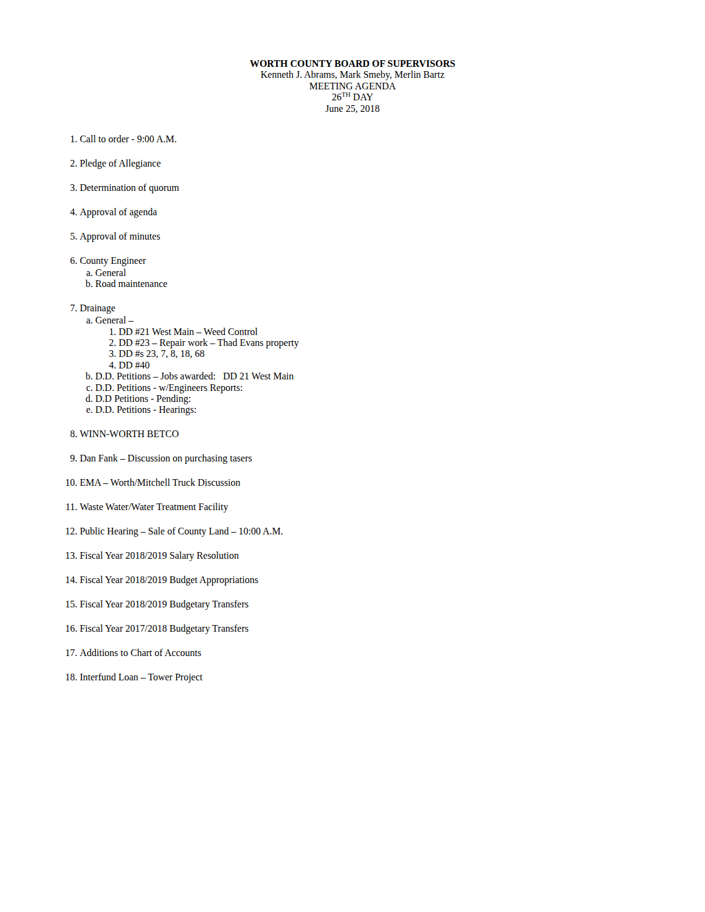WORTH COUNTY BOARD OF SUPERVISORS
Kenneth J. Abrams, Mark Smeby, Merlin Bartz
MEETING AGENDA
26TH DAY
June 25, 2018
Call to order - 9:00 A.M.
Pledge of Allegiance
Determination of quorum
Approval of agenda
Approval of minutes
County Engineer
General
Road maintenance
Drainage
General –
DD #21 West Main – Weed Control
DD #23 – Repair work – Thad Evans property
DD #s 23, 7, 8, 18, 68
DD #40
D.D. Petitions – Jobs awarded: DD 21 West Main
D.D. Petitions - w/Engineers Reports:
D.D Petitions - Pending:
D.D. Petitions - Hearings:
WINN-WORTH BETCO
Dan Fank – Discussion on purchasing tasers
EMA – Worth/Mitchell Truck Discussion
Waste Water/Water Treatment Facility
Public Hearing – Sale of County Land – 10:00 A.M.
Fiscal Year 2018/2019 Salary Resolution
Fiscal Year 2018/2019 Budget Appropriations
Fiscal Year 2018/2019 Budgetary Transfers
Fiscal Year 2017/2018 Budgetary Transfers
Additions to Chart of Accounts
Interfund Loan – Tower Project